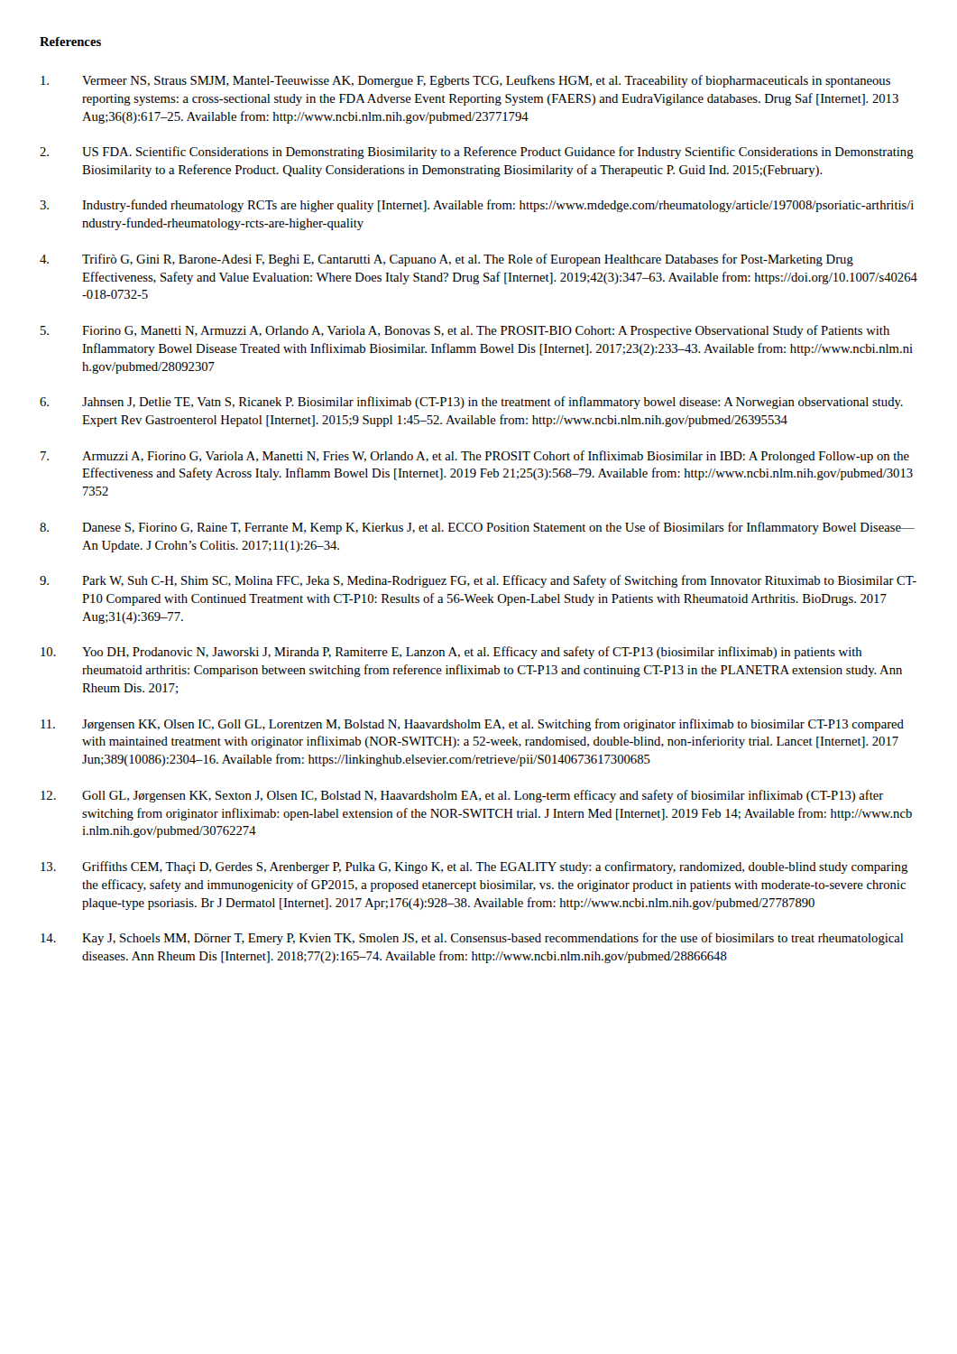References
1. Vermeer NS, Straus SMJM, Mantel-Teeuwisse AK, Domergue F, Egberts TCG, Leufkens HGM, et al. Traceability of biopharmaceuticals in spontaneous reporting systems: a cross-sectional study in the FDA Adverse Event Reporting System (FAERS) and EudraVigilance databases. Drug Saf [Internet]. 2013 Aug;36(8):617–25. Available from: http://www.ncbi.nlm.nih.gov/pubmed/23771794
2. US FDA. Scientific Considerations in Demonstrating Biosimilarity to a Reference Product Guidance for Industry Scientific Considerations in Demonstrating Biosimilarity to a Reference Product. Quality Considerations in Demonstrating Biosimilarity of a Therapeutic P. Guid Ind. 2015;(February).
3. Industry-funded rheumatology RCTs are higher quality [Internet]. Available from: https://www.mdedge.com/rheumatology/article/197008/psoriatic-arthritis/industry-funded-rheumatology-rcts-are-higher-quality
4. Trifirò G, Gini R, Barone-Adesi F, Beghi E, Cantarutti A, Capuano A, et al. The Role of European Healthcare Databases for Post-Marketing Drug Effectiveness, Safety and Value Evaluation: Where Does Italy Stand? Drug Saf [Internet]. 2019;42(3):347–63. Available from: https://doi.org/10.1007/s40264-018-0732-5
5. Fiorino G, Manetti N, Armuzzi A, Orlando A, Variola A, Bonovas S, et al. The PROSIT-BIO Cohort: A Prospective Observational Study of Patients with Inflammatory Bowel Disease Treated with Infliximab Biosimilar. Inflamm Bowel Dis [Internet]. 2017;23(2):233–43. Available from: http://www.ncbi.nlm.nih.gov/pubmed/28092307
6. Jahnsen J, Detlie TE, Vatn S, Ricanek P. Biosimilar infliximab (CT-P13) in the treatment of inflammatory bowel disease: A Norwegian observational study. Expert Rev Gastroenterol Hepatol [Internet]. 2015;9 Suppl 1:45–52. Available from: http://www.ncbi.nlm.nih.gov/pubmed/26395534
7. Armuzzi A, Fiorino G, Variola A, Manetti N, Fries W, Orlando A, et al. The PROSIT Cohort of Infliximab Biosimilar in IBD: A Prolonged Follow-up on the Effectiveness and Safety Across Italy. Inflamm Bowel Dis [Internet]. 2019 Feb 21;25(3):568–79. Available from: http://www.ncbi.nlm.nih.gov/pubmed/30137352
8. Danese S, Fiorino G, Raine T, Ferrante M, Kemp K, Kierkus J, et al. ECCO Position Statement on the Use of Biosimilars for Inflammatory Bowel Disease—An Update. J Crohn’s Colitis. 2017;11(1):26–34.
9. Park W, Suh C-H, Shim SC, Molina FFC, Jeka S, Medina-Rodriguez FG, et al. Efficacy and Safety of Switching from Innovator Rituximab to Biosimilar CT-P10 Compared with Continued Treatment with CT-P10: Results of a 56-Week Open-Label Study in Patients with Rheumatoid Arthritis. BioDrugs. 2017 Aug;31(4):369–77.
10. Yoo DH, Prodanovic N, Jaworski J, Miranda P, Ramiterre E, Lanzon A, et al. Efficacy and safety of CT-P13 (biosimilar infliximab) in patients with rheumatoid arthritis: Comparison between switching from reference infliximab to CT-P13 and continuing CT-P13 in the PLANETRA extension study. Ann Rheum Dis. 2017;
11. Jørgensen KK, Olsen IC, Goll GL, Lorentzen M, Bolstad N, Haavardsholm EA, et al. Switching from originator infliximab to biosimilar CT-P13 compared with maintained treatment with originator infliximab (NOR-SWITCH): a 52-week, randomised, double-blind, non-inferiority trial. Lancet [Internet]. 2017 Jun;389(10086):2304–16. Available from: https://linkinghub.elsevier.com/retrieve/pii/S0140673617300685
12. Goll GL, Jørgensen KK, Sexton J, Olsen IC, Bolstad N, Haavardsholm EA, et al. Long-term efficacy and safety of biosimilar infliximab (CT-P13) after switching from originator infliximab: open-label extension of the NOR-SWITCH trial. J Intern Med [Internet]. 2019 Feb 14; Available from: http://www.ncbi.nlm.nih.gov/pubmed/30762274
13. Griffiths CEM, Thaçi D, Gerdes S, Arenberger P, Pulka G, Kingo K, et al. The EGALITY study: a confirmatory, randomized, double-blind study comparing the efficacy, safety and immunogenicity of GP2015, a proposed etanercept biosimilar, vs. the originator product in patients with moderate-to-severe chronic plaque-type psoriasis. Br J Dermatol [Internet]. 2017 Apr;176(4):928–38. Available from: http://www.ncbi.nlm.nih.gov/pubmed/27787890
14. Kay J, Schoels MM, Dörner T, Emery P, Kvien TK, Smolen JS, et al. Consensus-based recommendations for the use of biosimilars to treat rheumatological diseases. Ann Rheum Dis [Internet]. 2018;77(2):165–74. Available from: http://www.ncbi.nlm.nih.gov/pubmed/28866648